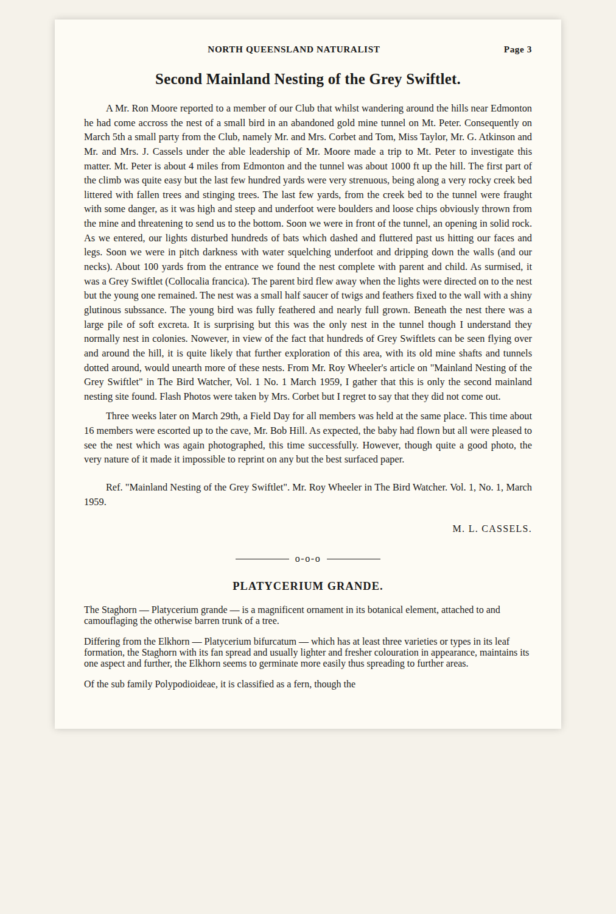North Queensland Naturalist Page 3
Second Mainland Nesting of the Grey Swiftlet.
A Mr. Ron Moore reported to a member of our Club that whilst wandering around the hills near Edmonton he had come accross the nest of a small bird in an abandoned gold mine tunnel on Mt. Peter. Consequently on March 5th a small party from the Club, namely Mr. and Mrs. Corbet and Tom, Miss Taylor, Mr. G. Atkinson and Mr. and Mrs. J. Cassels under the able leadership of Mr. Moore made a trip to Mt. Peter to investigate this matter. Mt. Peter is about 4 miles from Edmonton and the tunnel was about 1000 ft up the hill. The first part of the climb was quite easy but the last few hundred yards were very strenuous, being along a very rocky creek bed littered with fallen trees and stinging trees. The last few yards, from the creek bed to the tunnel were fraught with some danger, as it was high and steep and underfoot were boulders and loose chips obviously thrown from the mine and threatening to send us to the bottom. Soon we were in front of the tunnel, an opening in solid rock. As we entered, our lights disturbed hundreds of bats which dashed and fluttered past us hitting our faces and legs. Soon we were in pitch darkness with water squelching underfoot and dripping down the walls (and our necks). About 100 yards from the entrance we found the nest complete with parent and child. As surmised, it was a Grey Swiftlet (Collocalia francica). The parent bird flew away when the lights were directed on to the nest but the young one remained. The nest was a small half saucer of twigs and feathers fixed to the wall with a shiny glutinous subssance. The young bird was fully feathered and nearly full grown. Beneath the nest there was a large pile of soft excreta. It is surprising but this was the only nest in the tunnel though I understand they normally nest in colonies. Nowever, in view of the fact that hundreds of Grey Swiftlets can be seen flying over and around the hill, it is quite likely that further exploration of this area, with its old mine shafts and tunnels dotted around, would unearth more of these nests. From Mr. Roy Wheeler's article on "Mainland Nesting of the Grey Swiftlet" in The Bird Watcher, Vol. 1 No. 1 March 1959, I gather that this is only the second mainland nesting site found. Flash Photos were taken by Mrs. Corbet but I regret to say that they did not come out.
Three weeks later on March 29th, a Field Day for all members was held at the same place. This time about 16 members were escorted up to the cave, Mr. Bob Hill. As expected, the baby had flown but all were pleased to see the nest which was again photographed, this time successfully. However, though quite a good photo, the very nature of it made it impossible to reprint on any but the best surfaced paper.
Ref. "Mainland Nesting of the Grey Swiftlet". Mr. Roy Wheeler in The Bird Watcher. Vol. 1, No. 1, March 1959.
M. L. CASSELS.
o-o-o
PLATYCERIUM GRANDE.
The Staghorn — Platycerium grande — is a magnificent ornament in its botanical element, attached to and camouflaging the otherwise barren trunk of a tree.
Differing from the Elkhorn — Platycerium bifurcatum — which has at least three varieties or types in its leaf formation, the Staghorn with its fan spread and usually lighter and fresher colouration in appearance, maintains its one aspect and further, the Elkhorn seems to germinate more easily thus spreading to further areas.
Of the sub family Polypodioideae, it is classified as a fern, though the